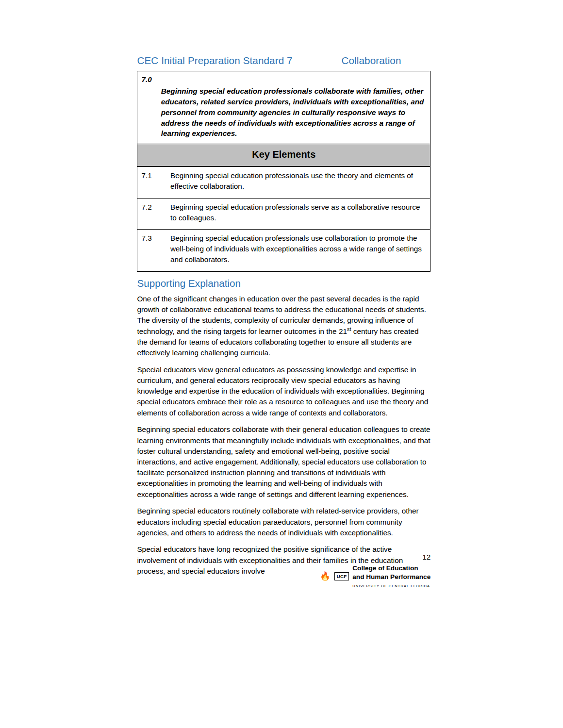CEC Initial Preparation Standard 7 Collaboration
| 7.0 Beginning special education professionals collaborate with families, other educators, related service providers, individuals with exceptionalities, and personnel from community agencies in culturally responsive ways to address the needs of individuals with exceptionalities across a range of learning experiences. |
| Key Elements |
| 7.1 | Beginning special education professionals use the theory and elements of effective collaboration. |
| 7.2 | Beginning special education professionals serve as a collaborative resource to colleagues. |
| 7.3 | Beginning special education professionals use collaboration to promote the well-being of individuals with exceptionalities across a wide range of settings and collaborators. |
Supporting Explanation
One of the significant changes in education over the past several decades is the rapid growth of collaborative educational teams to address the educational needs of students. The diversity of the students, complexity of curricular demands, growing influence of technology, and the rising targets for learner outcomes in the 21st century has created the demand for teams of educators collaborating together to ensure all students are effectively learning challenging curricula.
Special educators view general educators as possessing knowledge and expertise in curriculum, and general educators reciprocally view special educators as having knowledge and expertise in the education of individuals with exceptionalities. Beginning special educators embrace their role as a resource to colleagues and use the theory and elements of collaboration across a wide range of contexts and collaborators.
Beginning special educators collaborate with their general education colleagues to create learning environments that meaningfully include individuals with exceptionalities, and that foster cultural understanding, safety and emotional well-being, positive social interactions, and active engagement. Additionally, special educators use collaboration to facilitate personalized instruction planning and transitions of individuals with exceptionalities in promoting the learning and well-being of individuals with exceptionalities across a wide range of settings and different learning experiences.
Beginning special educators routinely collaborate with related-service providers, other educators including special education paraeducators, personnel from community agencies, and others to address the needs of individuals with exceptionalities.
Special educators have long recognized the positive significance of the active involvement of individuals with exceptionalities and their families in the education process, and special educators involve
12
🔥 UCF College of Education
and Human Performance
UNIVERSITY OF CENTRAL FLORIDA